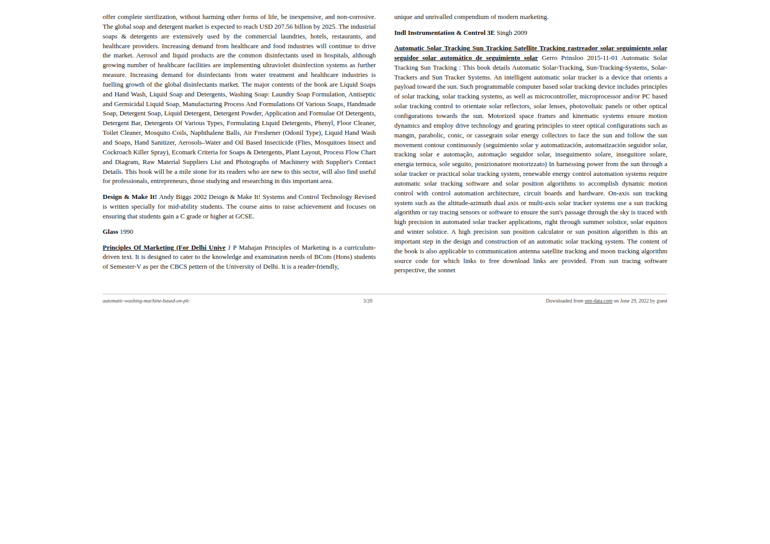offer complete sterilization, without harming other forms of life, be inexpensive, and non-corrosive. The global soap and detergent market is expected to reach USD 207.56 billion by 2025. The industrial soaps & detergents are extensively used by the commercial laundries, hotels, restaurants, and healthcare providers. Increasing demand from healthcare and food industries will continue to drive the market. Aerosol and liquid products are the common disinfectants used in hospitals, although growing number of healthcare facilities are implementing ultraviolet disinfection systems as further measure. Increasing demand for disinfectants from water treatment and healthcare industries is fuelling growth of the global disinfectants market. The major contents of the book are Liquid Soaps and Hand Wash, Liquid Soap and Detergents, Washing Soap: Laundry Soap Formulation, Antiseptic and Germicidal Liquid Soap, Manufacturing Process And Formulations Of Various Soaps, Handmade Soap, Detergent Soap, Liquid Detergent, Detergent Powder, Application and Formulae Of Detergents, Detergent Bar, Detergents Of Various Types, Formulating Liquid Detergents, Phenyl, Floor Cleaner, Toilet Cleaner, Mosquito Coils, Naphthalene Balls, Air Freshener (Odonil Type), Liquid Hand Wash and Soaps, Hand Sanitizer, Aerosols–Water and Oil Based Insecticide (Flies, Mosquitoes Insect and Cockroach Killer Spray), Ecomark Criteria for Soaps & Detergents, Plant Layout, Process Flow Chart and Diagram, Raw Material Suppliers List and Photographs of Machinery with Supplier's Contact Details. This book will be a mile stone for its readers who are new to this sector, will also find useful for professionals, entrepreneurs, those studying and researching in this important area.
Design & Make It!
Andy Biggs 2002 Design & Make It! Systems and Control Technology Revised is written specially for mid-ability students. The course aims to raise achievement and focuses on ensuring that students gain a C grade or higher at GCSE.
Glass
1990
Principles Of Marketing (For Delhi Unive
J P Mahajan Principles of Marketing is a curriculum-driven text. It is designed to cater to the knowledge and examination needs of BCom (Hons) students of Semester-V as per the CBCS pettern of the University of Delhi. It is a reader-friendly,
unique and unrivalled compendium of modern marketing.
Indl Instrumentation & Control 3E
Singh 2009
Automatic Solar Tracking Sun Tracking Satellite Tracking rastreador solar seguimiento solar seguidor solar automático de seguimiento solar
Gerro Prinsloo 2015-11-01 Automatic Solar Tracking Sun Tracking : This book details Automatic Solar-Tracking, Sun-Tracking-Systems, Solar-Trackers and Sun Tracker Systems. An intelligent automatic solar tracker is a device that orients a payload toward the sun. Such programmable computer based solar tracking device includes principles of solar tracking, solar tracking systems, as well as microcontroller, microprocessor and/or PC based solar tracking control to orientate solar reflectors, solar lenses, photovoltaic panels or other optical configurations towards the sun. Motorized space frames and kinematic systems ensure motion dynamics and employ drive technology and gearing principles to steer optical configurations such as mangin, parabolic, conic, or cassegrain solar energy collectors to face the sun and follow the sun movement contour continuously (seguimiento solar y automatización, automatización seguidor solar, tracking solar e automação, automação seguidor solar, inseguimento solare, inseguitore solare, energia termica, sole seguito, posizionatore motorizzato) In harnessing power from the sun through a solar tracker or practical solar tracking system, renewable energy control automation systems require automatic solar tracking software and solar position algorithms to accomplish dynamic motion control with control automation architecture, circuit boards and hardware. On-axis sun tracking system such as the altitude-azimuth dual axis or multi-axis solar tracker systems use a sun tracking algorithm or ray tracing sensors or software to ensure the sun's passage through the sky is traced with high precision in automated solar tracker applications, right through summer solstice, solar equinox and winter solstice. A high precision sun position calculator or sun position algorithm is this an important step in the design and construction of an automatic solar tracking system. The content of the book is also applicable to communication antenna satellite tracking and moon tracking algorithm source code for which links to free download links are provided. From sun tracing software perspective, the sonnet
automatic-washing-machine-based-on-plc
3/20
Downloaded from smt-data.com on June 29, 2022 by guest